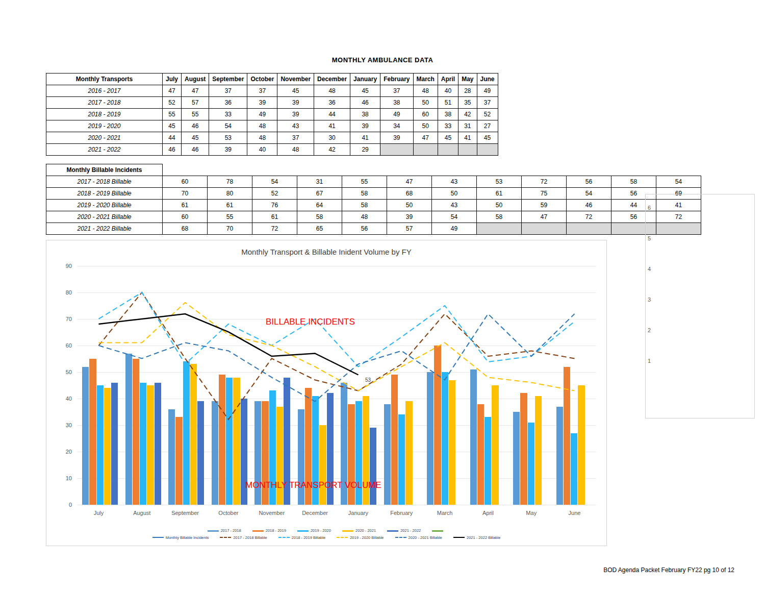MONTHLY AMBULANCE DATA
| Monthly Transports | July | August | September | October | November | December | January | February | March | April | May | June |
| --- | --- | --- | --- | --- | --- | --- | --- | --- | --- | --- | --- | --- |
| 2016 - 2017 | 47 | 47 | 37 | 37 | 45 | 48 | 45 | 37 | 48 | 40 | 28 | 49 |
| 2017 - 2018 | 52 | 57 | 36 | 39 | 39 | 36 | 46 | 38 | 50 | 51 | 35 | 37 |
| 2018 - 2019 | 55 | 55 | 33 | 49 | 39 | 44 | 38 | 49 | 60 | 38 | 42 | 52 |
| 2019 - 2020 | 45 | 46 | 54 | 48 | 43 | 41 | 39 | 34 | 50 | 33 | 31 | 27 |
| 2020 - 2021 | 44 | 45 | 53 | 48 | 37 | 30 | 41 | 39 | 47 | 45 | 41 | 45 |
| 2021 - 2022 | 46 | 46 | 39 | 40 | 48 | 42 | 29 | | | | | |
| Monthly Billable Incidents | |
| 2017 - 2018 Billable | 60 | 78 | 54 | 31 | 55 | 47 | 43 | 53 | 72 | 56 | 58 | 54 |
| 2018 - 2019 Billable | 70 | 80 | 52 | 67 | 58 | 68 | 50 | 61 | 75 | 54 | 56 | 69 |
| 2019 - 2020 Billable | 61 | 61 | 76 | 64 | 58 | 50 | 43 | 50 | 59 | 46 | 44 | 41 |
| 2020 - 2021 Billable | 60 | 55 | 61 | 58 | 48 | 39 | 54 | 58 | 47 | 72 | 56 | 72 |
| 2021 - 2022 Billable | 68 | 70 | 72 | 65 | 56 | 57 | 49 | | | | | |
Monthly Transport & Billable Inident Volume by FY
90
80
70
60
50
40
30
20
10
0
July
August
September
October
November
December
January
February
March
April
May
June
53
BILLABLE INCIDENTS
MONTHLY TRANSPORT VOLUME
2017 - 2018 2018 - 2019 2019 - 2020 2020 - 2021 2021 - 2022
Monthly Billable Incidents 2017 - 2018 Billable 2018 - 2019 Billable 2019 - 2020 Billable 2020 - 2021 Billable 2021 - 2022 Billable
6
5
4
3
2
1
BOD Agenda Packet February FY22 pg 10 of 12